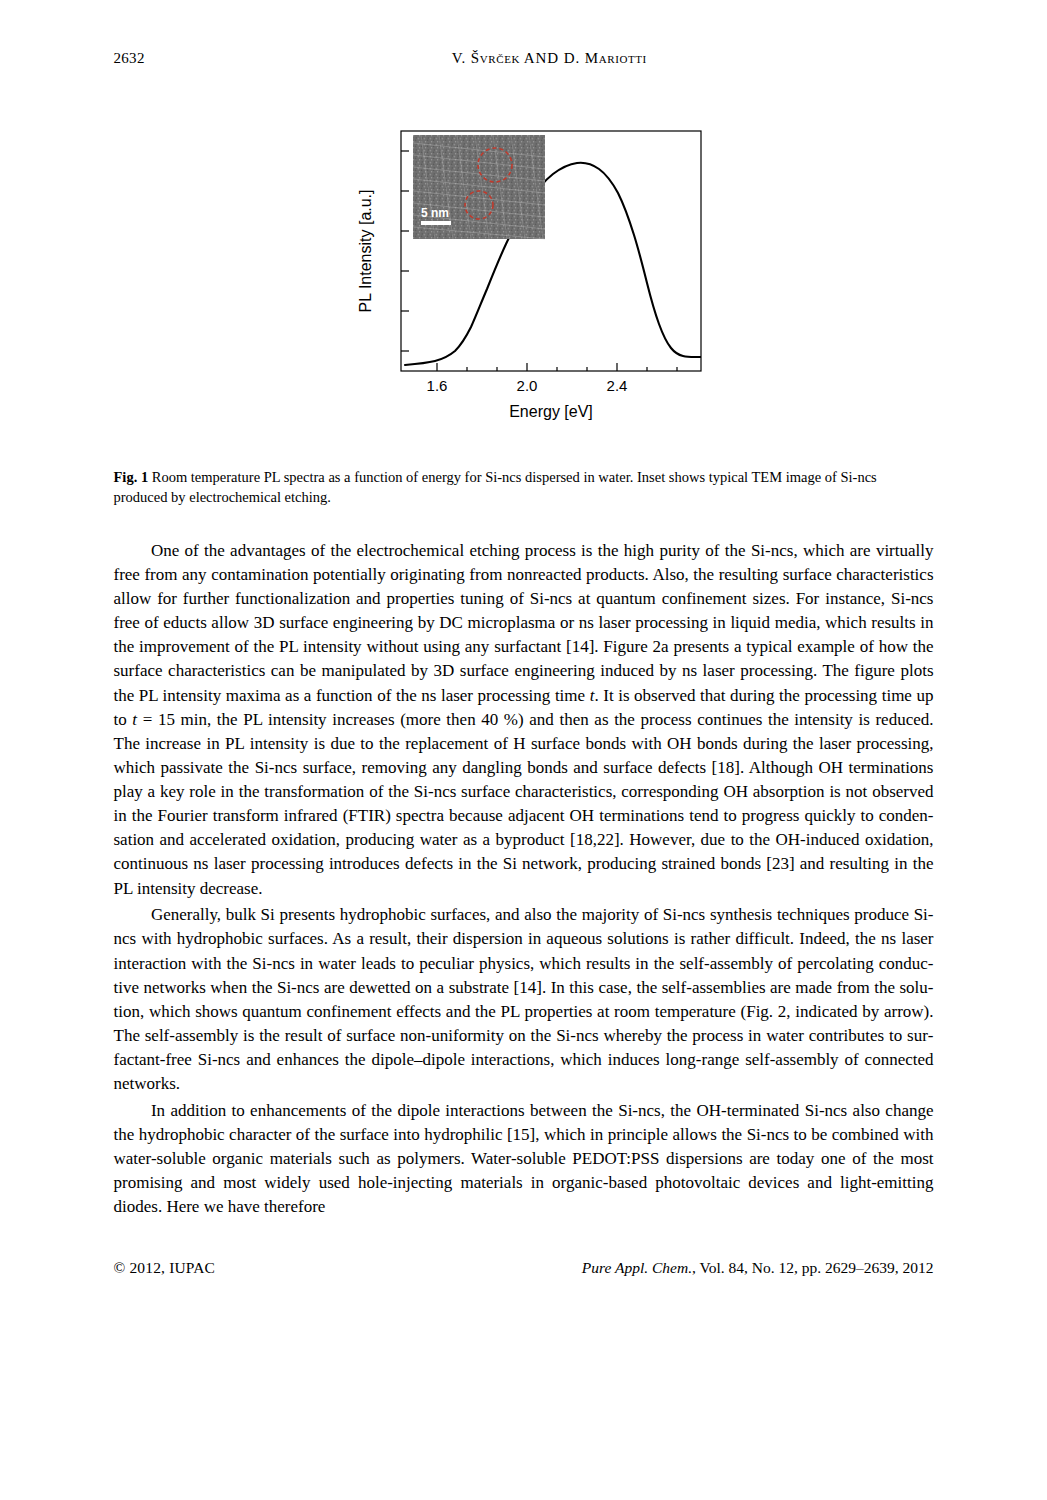2632
V. Švrček and D. Mariotti
1.6 2.0 2.4 Energy [eV] PL Intensity [a.u.] 5 nm
Fig. 1 Room temperature PL spectra as a function of energy for Si-ncs dispersed in water. Inset shows typical TEM image of Si-ncs produced by electrochemical etching.
One of the advantages of the electrochemical etching process is the high purity of the Si-ncs, which are virtually free from any contamination potentially originating from nonreacted products. Also, the resulting surface characteristics allow for further functionalization and properties tuning of Si-ncs at quantum confinement sizes. For instance, Si-ncs free of educts allow 3D surface engineering by DC microplasma or ns laser processing in liquid media, which results in the improvement of the PL intensity without using any surfactant [14]. Figure 2a presents a typical example of how the surface characteristics can be manipulated by 3D surface engineering induced by ns laser processing. The figure plots the PL intensity maxima as a function of the ns laser processing time t. It is observed that during the processing time up to t = 15 min, the PL intensity increases (more then 40 %) and then as the process continues the intensity is reduced. The increase in PL intensity is due to the replacement of H surface bonds with OH bonds during the laser processing, which passivate the Si-ncs surface, removing any dangling bonds and surface defects [18]. Although OH terminations play a key role in the transformation of the Si-ncs surface characteristics, corresponding OH absorption is not observed in the Fourier transform infrared (FTIR) spectra because adjacent OH terminations tend to progress quickly to condensation and accelerated oxidation, producing water as a byproduct [18,22]. However, due to the OH-induced oxidation, continuous ns laser processing introduces defects in the Si network, producing strained bonds [23] and resulting in the PL intensity decrease.
Generally, bulk Si presents hydrophobic surfaces, and also the majority of Si-ncs synthesis techniques produce Si-ncs with hydrophobic surfaces. As a result, their dispersion in aqueous solutions is rather difficult. Indeed, the ns laser interaction with the Si-ncs in water leads to peculiar physics, which results in the self-assembly of percolating conductive networks when the Si-ncs are dewetted on a substrate [14]. In this case, the self-assemblies are made from the solution, which shows quantum confinement effects and the PL properties at room temperature (Fig. 2, indicated by arrow). The self-assembly is the result of surface non-uniformity on the Si-ncs whereby the process in water contributes to surfactant-free Si-ncs and enhances the dipole–dipole interactions, which induces long-range self-assembly of connected networks.
In addition to enhancements of the dipole interactions between the Si-ncs, the OH-terminated Si-ncs also change the hydrophobic character of the surface into hydrophilic [15], which in principle allows the Si-ncs to be combined with water-soluble organic materials such as polymers. Water-soluble PEDOT:PSS dispersions are today one of the most promising and most widely used hole-injecting materials in organic-based photovoltaic devices and light-emitting diodes. Here we have therefore
© 2012, IUPAC
Pure Appl. Chem., Vol. 84, No. 12, pp. 2629–2639, 2012